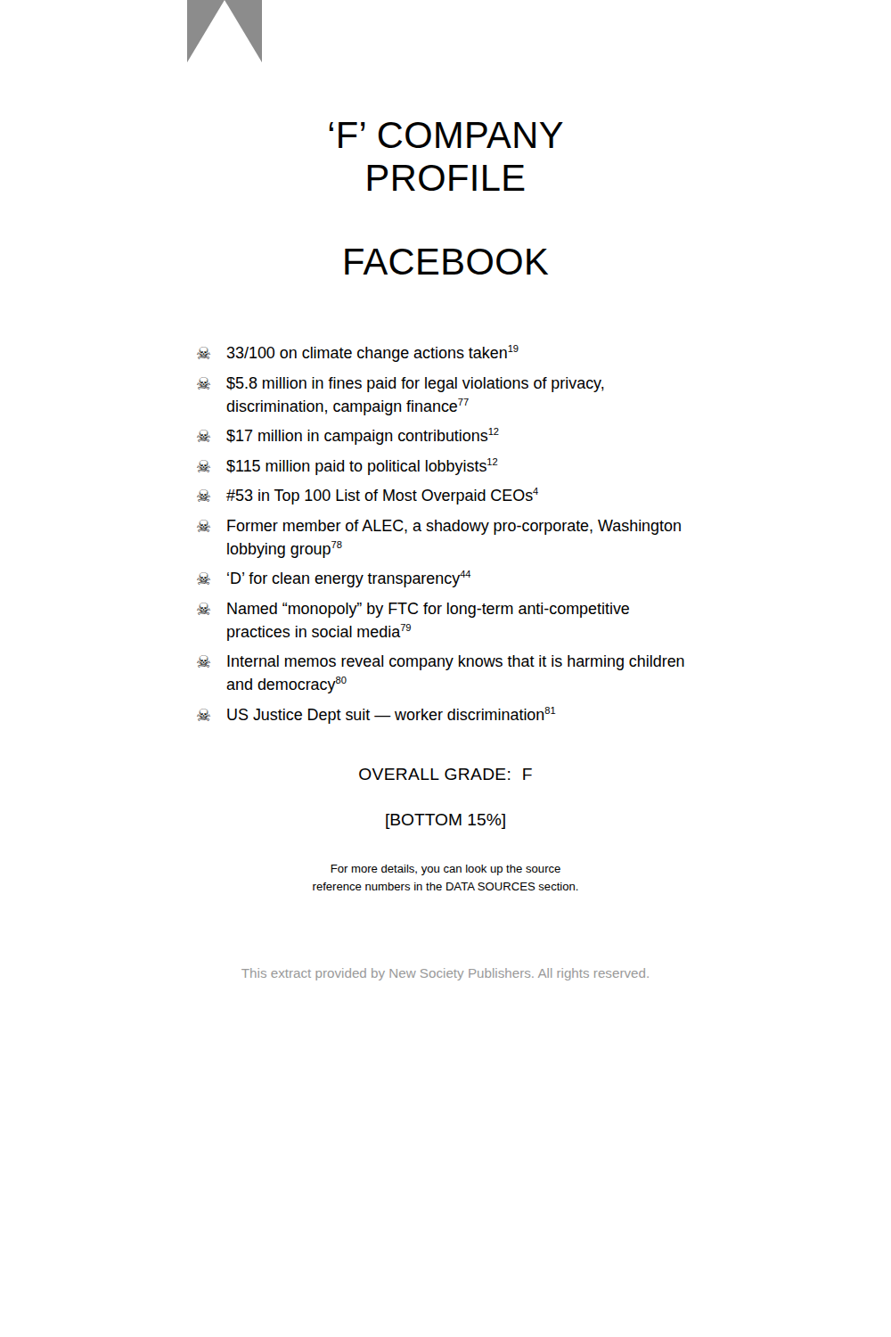22
‘F’ COMPANY
PROFILE
FACEBOOK
33/100 on climate change actions taken19
$5.8 million in fines paid for legal violations of privacy, discrimination, campaign finance77
$17 million in campaign contributions12
$115 million paid to political lobbyists12
#53 in Top 100 List of Most Overpaid CEOs4
Former member of ALEC, a shadowy pro-corporate, Washington lobbying group78
‘D’ for clean energy transparency44
Named “monopoly” by FTC for long-term anti-competitive practices in social media79
Internal memos reveal company knows that it is harming children and democracy80
US Justice Dept suit — worker discrimination81
OVERALL GRADE: F
[BOTTOM 15%]
For more details, you can look up the source
reference numbers in the DATA SOURCES section.
This extract provided by New Society Publishers. All rights reserved.